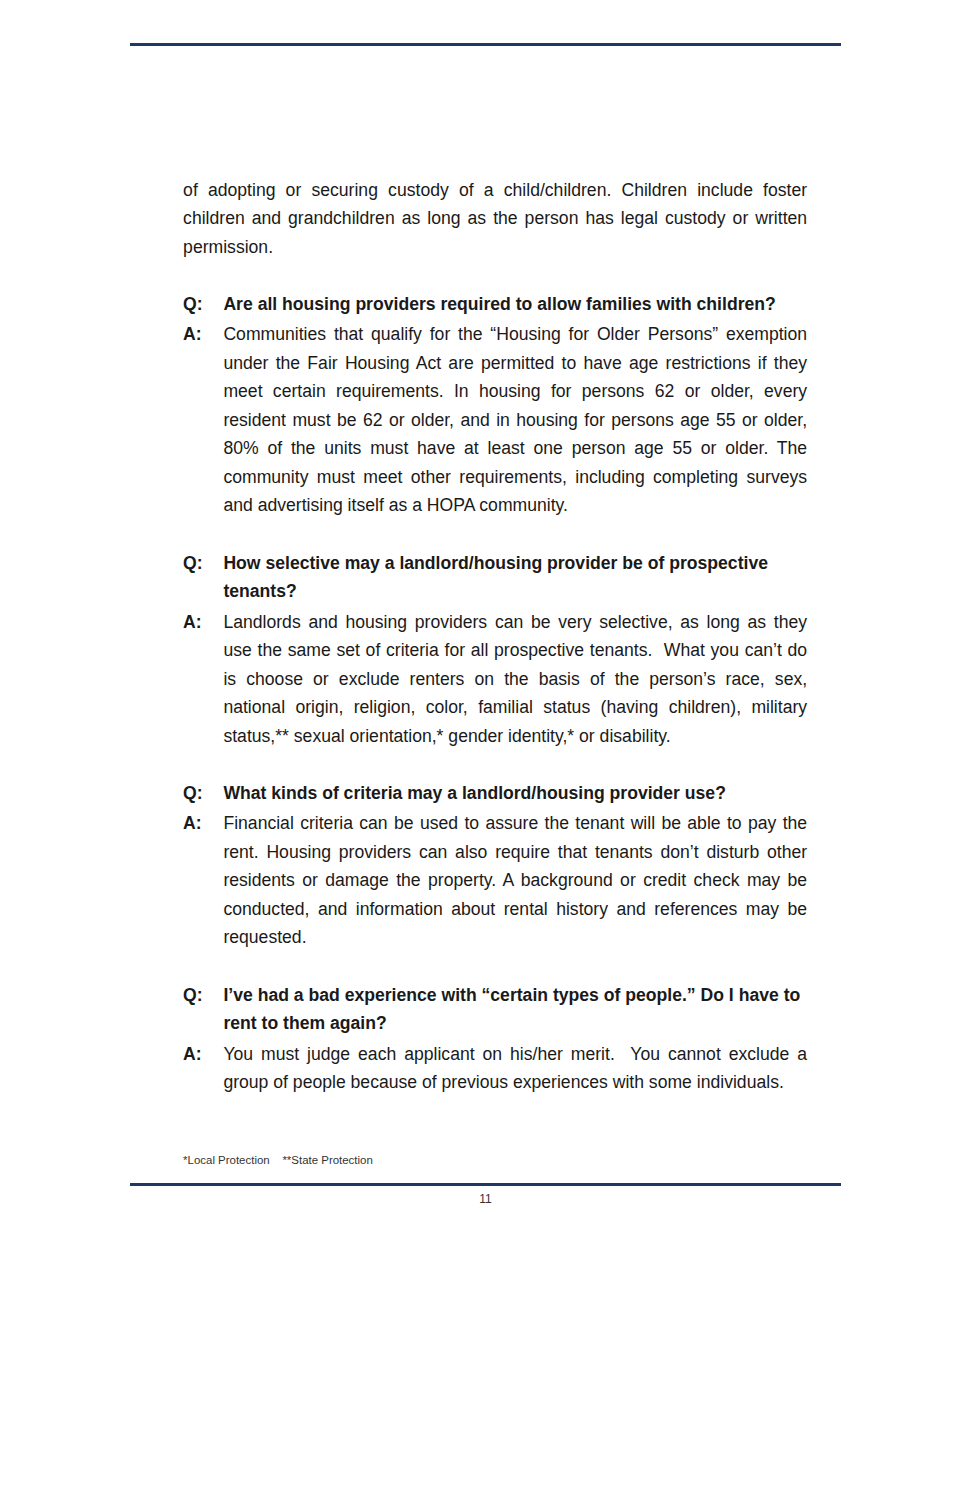of adopting or securing custody of a child/children. Children include foster children and grandchildren as long as the person has legal custody or written permission.
Q:
Are all housing providers required to allow families with children?
A:
Communities that qualify for the “Housing for Older Persons” exemption under the Fair Housing Act are permitted to have age restrictions if they meet certain requirements. In housing for persons 62 or older, every resident must be 62 or older, and in housing for persons age 55 or older, 80% of the units must have at least one person age 55 or older. The community must meet other requirements, including completing surveys and advertising itself as a HOPA community.
Q:
How selective may a landlord/housing provider be of prospective tenants?
A:
Landlords and housing providers can be very selective, as long as they use the same set of criteria for all prospective tenants. What you can’t do is choose or exclude renters on the basis of the person’s race, sex, national origin, religion, color, familial status (having children), military status,** sexual orientation,* gender identity,* or disability.
Q:
What kinds of criteria may a landlord/housing provider use?
A:
Financial criteria can be used to assure the tenant will be able to pay the rent. Housing providers can also require that tenants don’t disturb other residents or damage the property. A background or credit check may be conducted, and information about rental history and references may be requested.
Q:
I’ve had a bad experience with “certain types of people.” Do I have to rent to them again?
A:
You must judge each applicant on his/her merit. You cannot exclude a group of people because of previous experiences with some individuals.
*Local Protection **State Protection
11